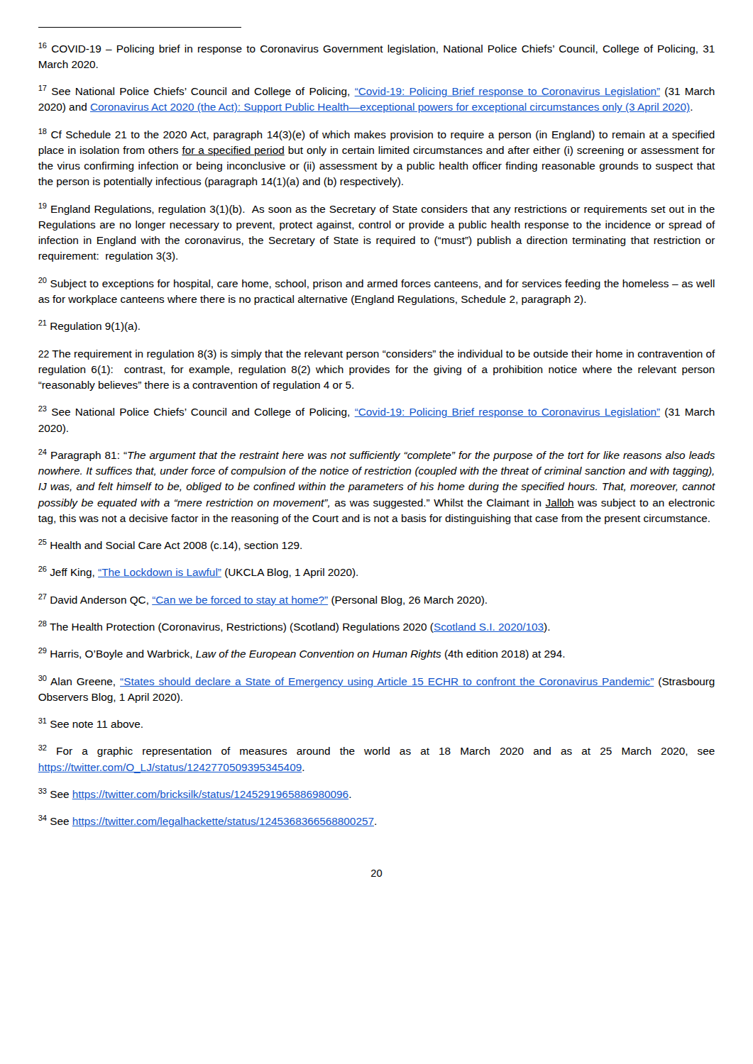16 COVID-19 – Policing brief in response to Coronavirus Government legislation, National Police Chiefs’ Council, College of Policing, 31 March 2020.
17 See National Police Chiefs’ Council and College of Policing, “Covid-19: Policing Brief response to Coronavirus Legislation” (31 March 2020) and Coronavirus Act 2020 (the Act): Support Public Health—exceptional powers for exceptional circumstances only (3 April 2020).
18 Cf Schedule 21 to the 2020 Act, paragraph 14(3)(e) of which makes provision to require a person (in England) to remain at a specified place in isolation from others for a specified period but only in certain limited circumstances and after either (i) screening or assessment for the virus confirming infection or being inconclusive or (ii) assessment by a public health officer finding reasonable grounds to suspect that the person is potentially infectious (paragraph 14(1)(a) and (b) respectively).
19 England Regulations, regulation 3(1)(b). As soon as the Secretary of State considers that any restrictions or requirements set out in the Regulations are no longer necessary to prevent, protect against, control or provide a public health response to the incidence or spread of infection in England with the coronavirus, the Secretary of State is required to (“must”) publish a direction terminating that restriction or requirement: regulation 3(3).
20 Subject to exceptions for hospital, care home, school, prison and armed forces canteens, and for services feeding the homeless – as well as for workplace canteens where there is no practical alternative (England Regulations, Schedule 2, paragraph 2).
21 Regulation 9(1)(a).
22 The requirement in regulation 8(3) is simply that the relevant person “considers” the individual to be outside their home in contravention of regulation 6(1): contrast, for example, regulation 8(2) which provides for the giving of a prohibition notice where the relevant person “reasonably believes” there is a contravention of regulation 4 or 5.
23 See National Police Chiefs’ Council and College of Policing, “Covid-19: Policing Brief response to Coronavirus Legislation” (31 March 2020).
24 Paragraph 81: “The argument that the restraint here was not sufficiently “complete” for the purpose of the tort for like reasons also leads nowhere. It suffices that, under force of compulsion of the notice of restriction (coupled with the threat of criminal sanction and with tagging), IJ was, and felt himself to be, obliged to be confined within the parameters of his home during the specified hours. That, moreover, cannot possibly be equated with a “mere restriction on movement”, as was suggested.” Whilst the Claimant in Jalloh was subject to an electronic tag, this was not a decisive factor in the reasoning of the Court and is not a basis for distinguishing that case from the present circumstance.
25 Health and Social Care Act 2008 (c.14), section 129.
26 Jeff King, “The Lockdown is Lawful” (UKCLA Blog, 1 April 2020).
27 David Anderson QC, “Can we be forced to stay at home?” (Personal Blog, 26 March 2020).
28 The Health Protection (Coronavirus, Restrictions) (Scotland) Regulations 2020 (Scotland S.I. 2020/103).
29 Harris, O’Boyle and Warbrick, Law of the European Convention on Human Rights (4th edition 2018) at 294.
30 Alan Greene, “States should declare a State of Emergency using Article 15 ECHR to confront the Coronavirus Pandemic” (Strasbourg Observers Blog, 1 April 2020).
31 See note 11 above.
32 For a graphic representation of measures around the world as at 18 March 2020 and as at 25 March 2020, see https://twitter.com/O_LJ/status/1242770509395345409.
33 See https://twitter.com/bricksilk/status/1245291965886980096.
34 See https://twitter.com/legalhackette/status/1245368366568800257.
20